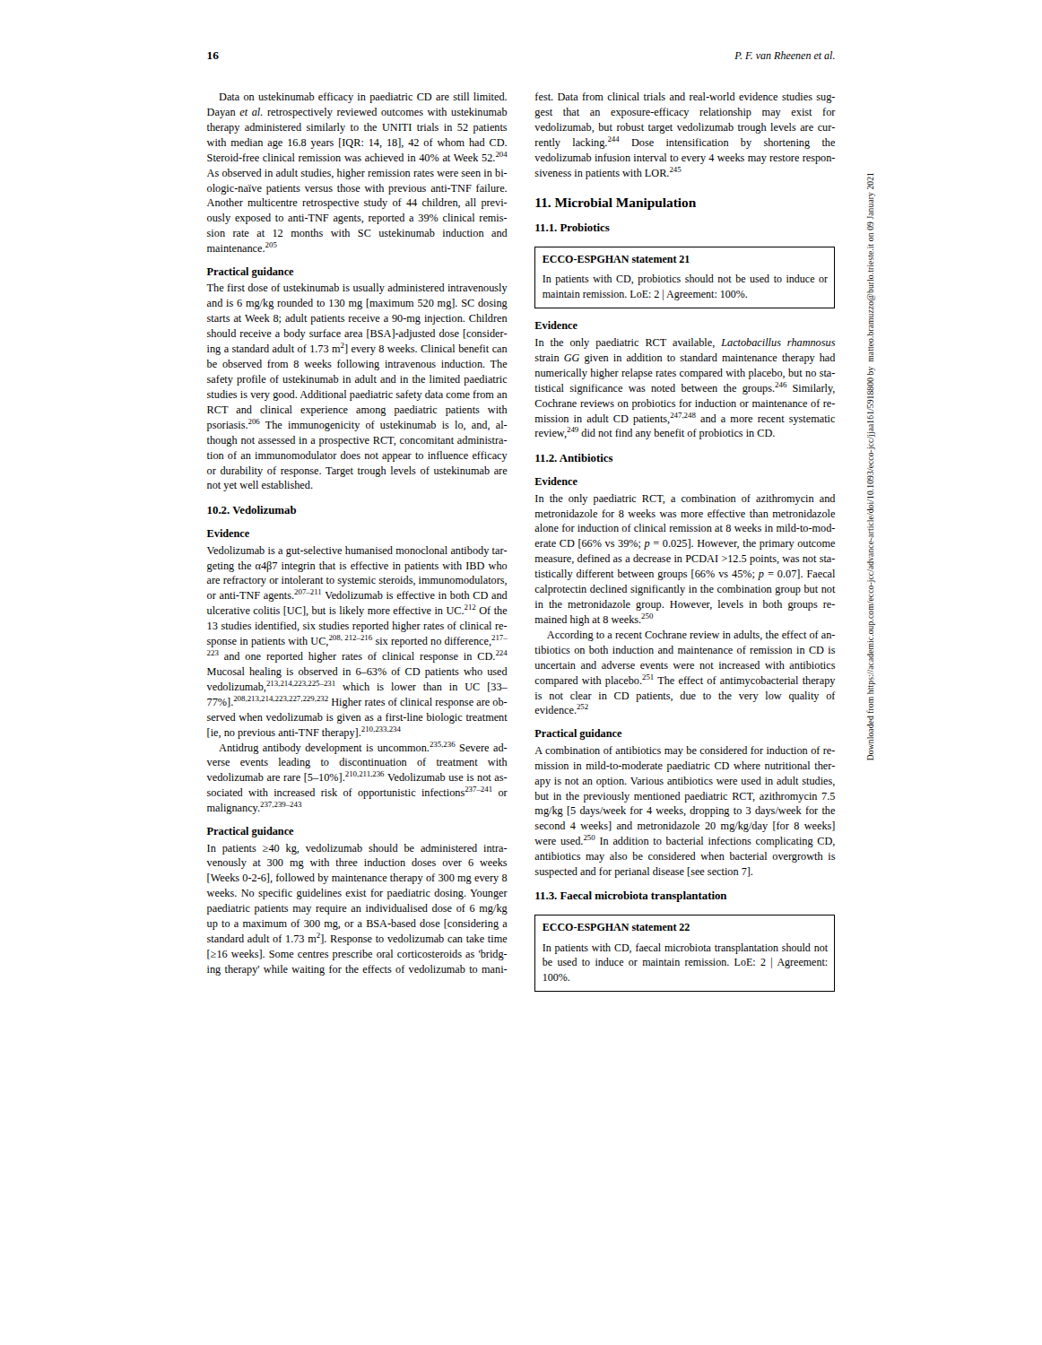16 P. F. van Rheenen et al.
Downloaded from https://academic.oup.com/ecco-jcc/advance-article/doi/10.1093/ecco-jcc/jjaa161/5918800 by matteo.bramuzzo@burlo.trieste.it on 09 January 2021
Data on ustekinumab efficacy in paediatric CD are still limited. Dayan et al. retrospectively reviewed outcomes with ustekinumab therapy administered similarly to the UNITI trials in 52 patients with median age 16.8 years [IQR: 14, 18], 42 of whom had CD. Steroid-free clinical remission was achieved in 40% at Week 52.204 As observed in adult studies, higher remission rates were seen in biologic-naïve patients versus those with previous anti-TNF failure. Another multicentre retrospective study of 44 children, all previously exposed to anti-TNF agents, reported a 39% clinical remission rate at 12 months with SC ustekinumab induction and maintenance.205
Practical guidance
The first dose of ustekinumab is usually administered intravenously and is 6 mg/kg rounded to 130 mg [maximum 520 mg]. SC dosing starts at Week 8; adult patients receive a 90-mg injection. Children should receive a body surface area [BSA]-adjusted dose [considering a standard adult of 1.73 m2] every 8 weeks. Clinical benefit can be observed from 8 weeks following intravenous induction. The safety profile of ustekinumab in adult and in the limited paediatric studies is very good. Additional paediatric safety data come from an RCT and clinical experience among paediatric patients with psoriasis.206 The immunogenicity of ustekinumab is lo, and, although not assessed in a prospective RCT, concomitant administration of an immunomodulator does not appear to influence efficacy or durability of response. Target trough levels of ustekinumab are not yet well established.
10.2. Vedolizumab
Evidence
Vedolizumab is a gut-selective humanised monoclonal antibody targeting the α4β7 integrin that is effective in patients with IBD who are refractory or intolerant to systemic steroids, immunomodulators, or anti-TNF agents.207–211 Vedolizumab is effective in both CD and ulcerative colitis [UC], but is likely more effective in UC.212 Of the 13 studies identified, six studies reported higher rates of clinical response in patients with UC,208, 212–216 six reported no difference,217–223 and one reported higher rates of clinical response in CD.224 Mucosal healing is observed in 6–63% of CD patients who used vedolizumab,213,214,223,225–231 which is lower than in UC [33–77%].208,213,214,223,227,229,232 Higher rates of clinical response are observed when vedolizumab is given as a first-line biologic treatment [ie, no previous anti-TNF therapy].210,233,234
Antidrug antibody development is uncommon.235,236 Severe adverse events leading to discontinuation of treatment with vedolizumab are rare [5–10%].210,211,236 Vedolizumab use is not associated with increased risk of opportunistic infections237–241 or malignancy.237,239–243
Practical guidance
In patients ≥40 kg, vedolizumab should be administered intravenously at 300 mg with three induction doses over 6 weeks [Weeks 0-2-6], followed by maintenance therapy of 300 mg every 8 weeks. No specific guidelines exist for paediatric dosing. Younger paediatric patients may require an individualised dose of 6 mg/kg up to a maximum of 300 mg, or a BSA-based dose [considering a standard adult of 1.73 m2]. Response to vedolizumab can take time [≥16 weeks]. Some centres prescribe oral corticosteroids as 'bridging therapy' while waiting for the effects of vedolizumab to manifest. Data from clinical trials and real-world evidence studies suggest that an exposure-efficacy relationship may exist for vedolizumab, but robust target vedolizumab trough levels are currently lacking.244 Dose intensification by shortening the vedolizumab infusion interval to every 4 weeks may restore responsiveness in patients with LOR.245
11. Microbial Manipulation
11.1. Probiotics
ECCO-ESPGHAN statement 21
In patients with CD, probiotics should not be used to induce or maintain remission. LoE: 2 | Agreement: 100%.
Evidence
In the only paediatric RCT available, Lactobacillus rhamnosus strain GG given in addition to standard maintenance therapy had numerically higher relapse rates compared with placebo, but no statistical significance was noted between the groups.246 Similarly, Cochrane reviews on probiotics for induction or maintenance of remission in adult CD patients,247,248 and a more recent systematic review,249 did not find any benefit of probiotics in CD.
11.2. Antibiotics
Evidence
In the only paediatric RCT, a combination of azithromycin and metronidazole for 8 weeks was more effective than metronidazole alone for induction of clinical remission at 8 weeks in mild-to-moderate CD [66% vs 39%; p = 0.025]. However, the primary outcome measure, defined as a decrease in PCDAI >12.5 points, was not statistically different between groups [66% vs 45%; p = 0.07]. Faecal calprotectin declined significantly in the combination group but not in the metronidazole group. However, levels in both groups remained high at 8 weeks.250
According to a recent Cochrane review in adults, the effect of antibiotics on both induction and maintenance of remission in CD is uncertain and adverse events were not increased with antibiotics compared with placebo.251 The effect of antimycobacterial therapy is not clear in CD patients, due to the very low quality of evidence.252
Practical guidance
A combination of antibiotics may be considered for induction of remission in mild-to-moderate paediatric CD where nutritional therapy is not an option. Various antibiotics were used in adult studies, but in the previously mentioned paediatric RCT, azithromycin 7.5 mg/kg [5 days/week for 4 weeks, dropping to 3 days/week for the second 4 weeks] and metronidazole 20 mg/kg/day [for 8 weeks] were used.250 In addition to bacterial infections complicating CD, antibiotics may also be considered when bacterial overgrowth is suspected and for perianal disease [see section 7].
11.3. Faecal microbiota transplantation
ECCO-ESPGHAN statement 22
In patients with CD, faecal microbiota transplantation should not be used to induce or maintain remission. LoE: 2 | Agreement: 100%.